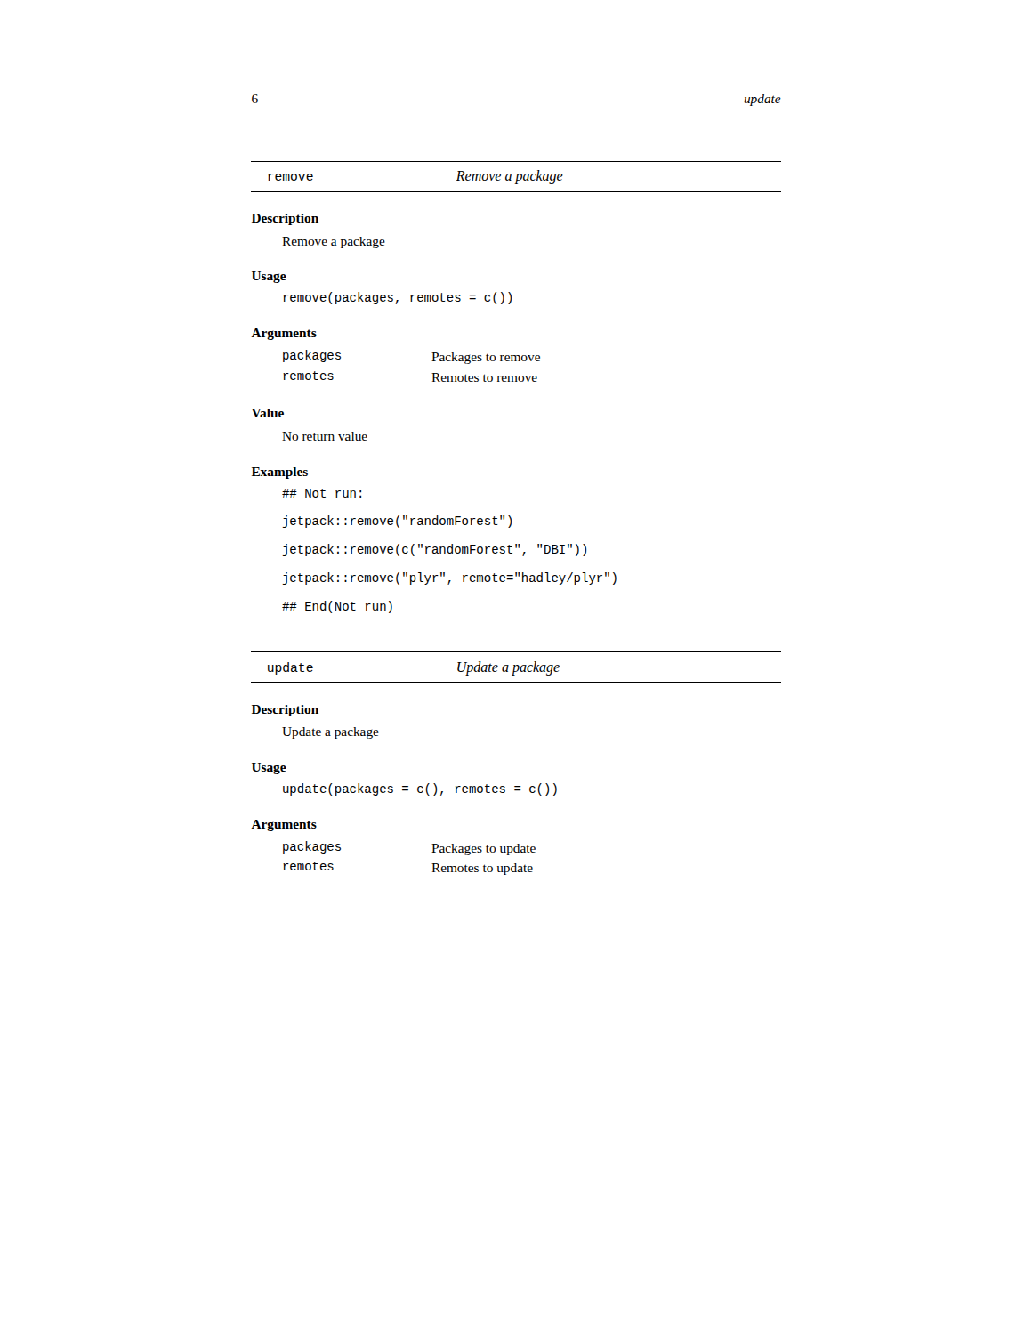6 update
remove
Remove a package
Description
Remove a package
Usage
remove(packages, remotes = c())
Arguments
| packages | Packages to remove |
| remotes | Remotes to remove |
Value
No return value
Examples
## Not run:
jetpack::remove("randomForest")
jetpack::remove(c("randomForest", "DBI"))
jetpack::remove("plyr", remote="hadley/plyr")
## End(Not run)
update
Update a package
Description
Update a package
Usage
update(packages = c(), remotes = c())
Arguments
| packages | Packages to update |
| remotes | Remotes to update |